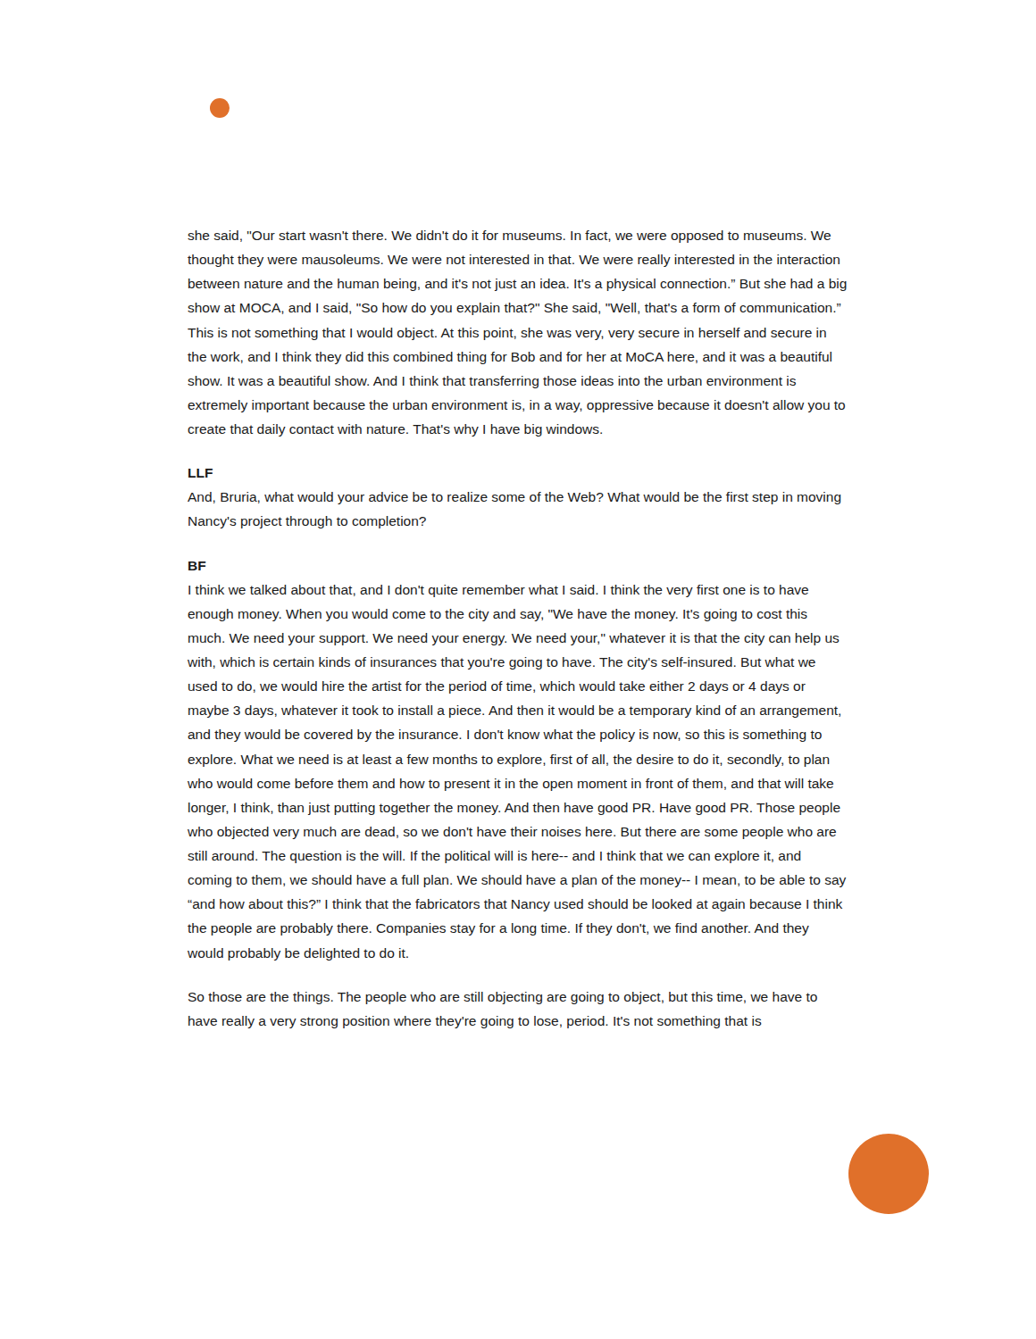she said, "Our start wasn't there. We didn't do it for museums. In fact, we were opposed to museums. We thought they were mausoleums. We were not interested in that. We were really interested in the interaction between nature and the human being, and it's not just an idea. It's a physical connection.” But she had a big show at MOCA, and I said, "So how do you explain that?" She said, "Well, that's a form of communication.” This is not something that I would object. At this point, she was very, very secure in herself and secure in the work, and I think they did this combined thing for Bob and for her at MoCA here, and it was a beautiful show. It was a beautiful show. And I think that transferring those ideas into the urban environment is extremely important because the urban environment is, in a way, oppressive because it doesn't allow you to create that daily contact with nature. That's why I have big windows.
LLF
And, Bruria, what would your advice be to realize some of the Web? What would be the first step in moving Nancy's project through to completion?
BF
I think we talked about that, and I don't quite remember what I said. I think the very first one is to have enough money. When you would come to the city and say, "We have the money. It's going to cost this much. We need your support. We need your energy. We need your," whatever it is that the city can help us with, which is certain kinds of insurances that you're going to have. The city's self-insured. But what we used to do, we would hire the artist for the period of time, which would take either 2 days or 4 days or maybe 3 days, whatever it took to install a piece. And then it would be a temporary kind of an arrangement, and they would be covered by the insurance. I don't know what the policy is now, so this is something to explore. What we need is at least a few months to explore, first of all, the desire to do it, secondly, to plan who would come before them and how to present it in the open moment in front of them, and that will take longer, I think, than just putting together the money. And then have good PR. Have good PR. Those people who objected very much are dead, so we don't have their noises here. But there are some people who are still around. The question is the will. If the political will is here-- and I think that we can explore it, and coming to them, we should have a full plan. We should have a plan of the money-- I mean, to be able to say “and how about this?” I think that the fabricators that Nancy used should be looked at again because I think the people are probably there. Companies stay for a long time. If they don't, we find another. And they would probably be delighted to do it.
So those are the things. The people who are still objecting are going to object, but this time, we have to have really a very strong position where they're going to lose, period. It's not something that is